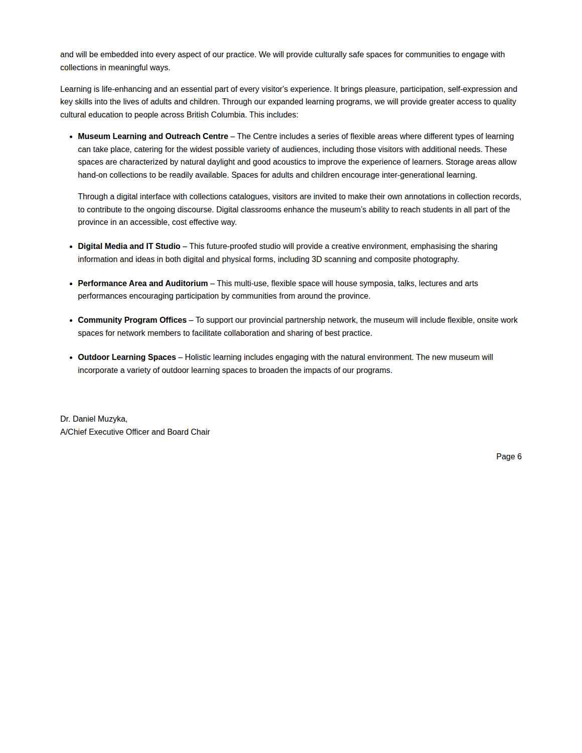and will be embedded into every aspect of our practice. We will provide culturally safe spaces for communities to engage with collections in meaningful ways.
Learning is life-enhancing and an essential part of every visitor's experience. It brings pleasure, participation, self-expression and key skills into the lives of adults and children. Through our expanded learning programs, we will provide greater access to quality cultural education to people across British Columbia. This includes:
Museum Learning and Outreach Centre – The Centre includes a series of flexible areas where different types of learning can take place, catering for the widest possible variety of audiences, including those visitors with additional needs. These spaces are characterized by natural daylight and good acoustics to improve the experience of learners. Storage areas allow hand-on collections to be readily available. Spaces for adults and children encourage inter-generational learning.
Through a digital interface with collections catalogues, visitors are invited to make their own annotations in collection records, to contribute to the ongoing discourse. Digital classrooms enhance the museum’s ability to reach students in all part of the province in an accessible, cost effective way.
Digital Media and IT Studio – This future-proofed studio will provide a creative environment, emphasising the sharing information and ideas in both digital and physical forms, including 3D scanning and composite photography.
Performance Area and Auditorium – This multi-use, flexible space will house symposia, talks, lectures and arts performances encouraging participation by communities from around the province.
Community Program Offices – To support our provincial partnership network, the museum will include flexible, onsite work spaces for network members to facilitate collaboration and sharing of best practice.
Outdoor Learning Spaces – Holistic learning includes engaging with the natural environment. The new museum will incorporate a variety of outdoor learning spaces to broaden the impacts of our programs.
Dr. Daniel Muzyka,
A/Chief Executive Officer and Board Chair
Page 6